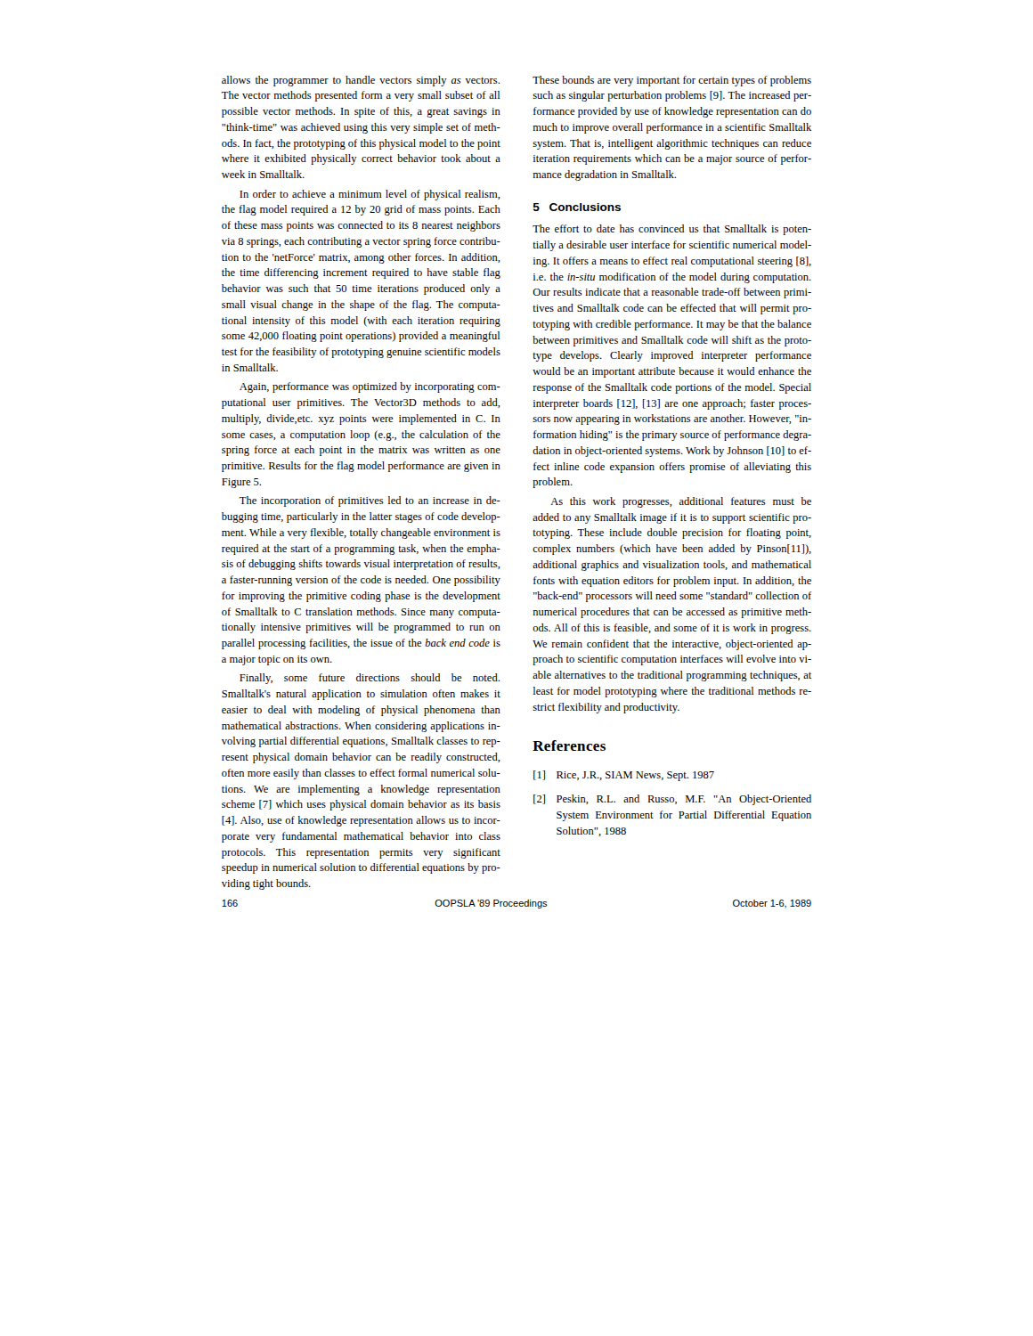allows the programmer to handle vectors simply as vectors. The vector methods presented form a very small subset of all possible vector methods. In spite of this, a great savings in "think-time" was achieved using this very simple set of methods. In fact, the prototyping of this physical model to the point where it exhibited physically correct behavior took about a week in Smalltalk.
In order to achieve a minimum level of physical realism, the flag model required a 12 by 20 grid of mass points. Each of these mass points was connected to its 8 nearest neighbors via 8 springs, each contributing a vector spring force contribution to the 'netForce' matrix, among other forces. In addition, the time differencing increment required to have stable flag behavior was such that 50 time iterations produced only a small visual change in the shape of the flag. The computational intensity of this model (with each iteration requiring some 42,000 floating point operations) provided a meaningful test for the feasibility of prototyping genuine scientific models in Smalltalk.
Again, performance was optimized by incorporating computational user primitives. The Vector3D methods to add, multiply, divide,etc. xyz points were implemented in C. In some cases, a computation loop (e.g., the calculation of the spring force at each point in the matrix was written as one primitive. Results for the flag model performance are given in Figure 5.
The incorporation of primitives led to an increase in debugging time, particularly in the latter stages of code development. While a very flexible, totally changeable environment is required at the start of a programming task, when the emphasis of debugging shifts towards visual interpretation of results, a faster-running version of the code is needed. One possibility for improving the primitive coding phase is the development of Smalltalk to C translation methods. Since many computationally intensive primitives will be programmed to run on parallel processing facilities, the issue of the back end code is a major topic on its own.
Finally, some future directions should be noted. Smalltalk's natural application to simulation often makes it easier to deal with modeling of physical phenomena than mathematical abstractions. When considering applications involving partial differential equations, Smalltalk classes to represent physical domain behavior can be readily constructed, often more easily than classes to effect formal numerical solutions. We are implementing a knowledge representation scheme [7] which uses physical domain behavior as its basis [4]. Also, use of knowledge representation allows us to incorporate very fundamental mathematical behavior into class protocols. This representation permits very significant speedup in numerical solution to differential equations by providing tight bounds.
These bounds are very important for certain types of problems such as singular perturbation problems [9]. The increased performance provided by use of knowledge representation can do much to improve overall performance in a scientific Smalltalk system. That is, intelligent algorithmic techniques can reduce iteration requirements which can be a major source of performance degradation in Smalltalk.
5 Conclusions
The effort to date has convinced us that Smalltalk is potentially a desirable user interface for scientific numerical modeling. It offers a means to effect real computational steering [8], i.e. the in-situ modification of the model during computation. Our results indicate that a reasonable trade-off between primitives and Smalltalk code can be effected that will permit prototyping with credible performance. It may be that the balance between primitives and Smalltalk code will shift as the prototype develops. Clearly improved interpreter performance would be an important attribute because it would enhance the response of the Smalltalk code portions of the model. Special interpreter boards [12], [13] are one approach; faster processors now appearing in workstations are another. However, "information hiding" is the primary source of performance degradation in object-oriented systems. Work by Johnson [10] to effect inline code expansion offers promise of alleviating this problem.
As this work progresses, additional features must be added to any Smalltalk image if it is to support scientific prototyping. These include double precision for floating point, complex numbers (which have been added by Pinson[11]), additional graphics and visualization tools, and mathematical fonts with equation editors for problem input. In addition, the "back-end" processors will need some "standard" collection of numerical procedures that can be accessed as primitive methods. All of this is feasible, and some of it is work in progress. We remain confident that the interactive, object-oriented approach to scientific computation interfaces will evolve into viable alternatives to the traditional programming techniques, at least for model prototyping where the traditional methods restrict flexibility and productivity.
References
[1] Rice, J.R., SIAM News, Sept. 1987
[2] Peskin, R.L. and Russo, M.F. "An Object-Oriented System Environment for Partial Differential Equation Solution", 1988
166
OOPSLA '89 Proceedings
October 1-6, 1989